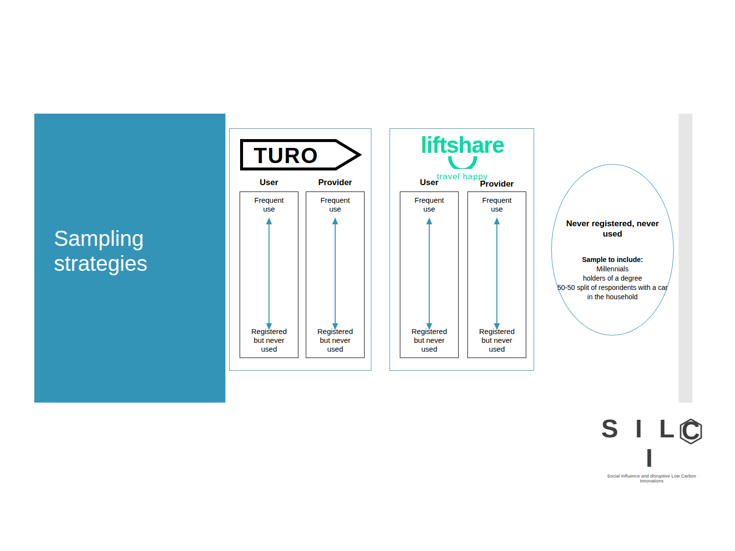Sampling
strategies
TURO
User
Provider
Frequent
use
Registered
but never
used
Frequent
use
Registered
but never
used
liftshare
travel happy
User
Provider
Frequent
use
Registered
but never
used
Frequent
use
Registered
but never
used
Never registered, never used
Sample to include:
Millennials
holders of a degree
50-50 split of respondents with a car in the household
S I L C I
Social Influence and disruptive Low Carbon Innovations